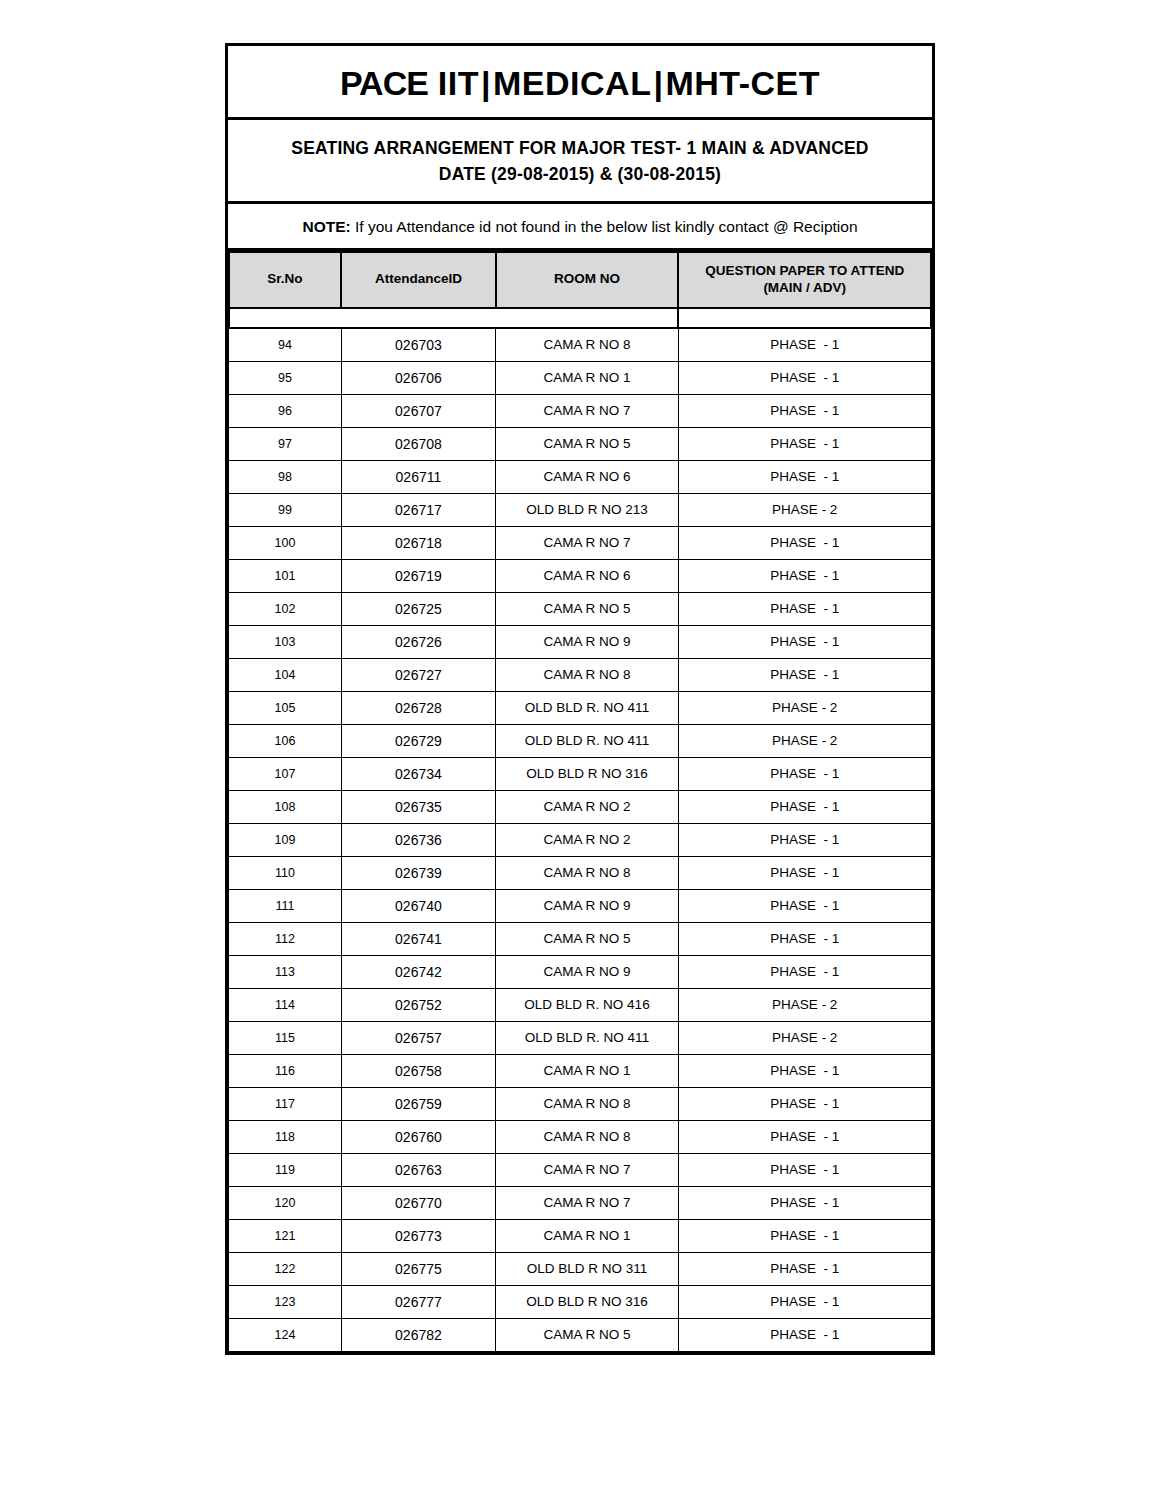PACE IIT|MEDICAL|MHT-CET
SEATING ARRANGEMENT FOR MAJOR TEST- 1 MAIN & ADVANCED
DATE (29-08-2015) & (30-08-2015)
NOTE: If you Attendance id not found in the below list kindly contact @ Reciption
| Sr.No | AttendanceID | ROOM NO | QUESTION PAPER TO ATTEND (MAIN / ADV) |
| --- | --- | --- | --- |
| 94 | 026703 | CAMA R NO 8 | PHASE - 1 |
| 95 | 026706 | CAMA R NO 1 | PHASE - 1 |
| 96 | 026707 | CAMA R NO 7 | PHASE - 1 |
| 97 | 026708 | CAMA R NO 5 | PHASE - 1 |
| 98 | 026711 | CAMA R NO 6 | PHASE - 1 |
| 99 | 026717 | OLD BLD R NO 213 | PHASE - 2 |
| 100 | 026718 | CAMA R NO 7 | PHASE - 1 |
| 101 | 026719 | CAMA R NO 6 | PHASE - 1 |
| 102 | 026725 | CAMA R NO 5 | PHASE - 1 |
| 103 | 026726 | CAMA R NO 9 | PHASE - 1 |
| 104 | 026727 | CAMA R NO 8 | PHASE - 1 |
| 105 | 026728 | OLD BLD R. NO 411 | PHASE - 2 |
| 106 | 026729 | OLD BLD R. NO 411 | PHASE - 2 |
| 107 | 026734 | OLD BLD R NO 316 | PHASE - 1 |
| 108 | 026735 | CAMA R NO 2 | PHASE - 1 |
| 109 | 026736 | CAMA R NO 2 | PHASE - 1 |
| 110 | 026739 | CAMA R NO 8 | PHASE - 1 |
| 111 | 026740 | CAMA R NO 9 | PHASE - 1 |
| 112 | 026741 | CAMA R NO 5 | PHASE - 1 |
| 113 | 026742 | CAMA R NO 9 | PHASE - 1 |
| 114 | 026752 | OLD BLD R. NO 416 | PHASE - 2 |
| 115 | 026757 | OLD BLD R. NO 411 | PHASE - 2 |
| 116 | 026758 | CAMA R NO 1 | PHASE - 1 |
| 117 | 026759 | CAMA R NO 8 | PHASE - 1 |
| 118 | 026760 | CAMA R NO 8 | PHASE - 1 |
| 119 | 026763 | CAMA R NO 7 | PHASE - 1 |
| 120 | 026770 | CAMA R NO 7 | PHASE - 1 |
| 121 | 026773 | CAMA R NO 1 | PHASE - 1 |
| 122 | 026775 | OLD BLD R NO 311 | PHASE - 1 |
| 123 | 026777 | OLD BLD R NO 316 | PHASE - 1 |
| 124 | 026782 | CAMA R NO 5 | PHASE - 1 |